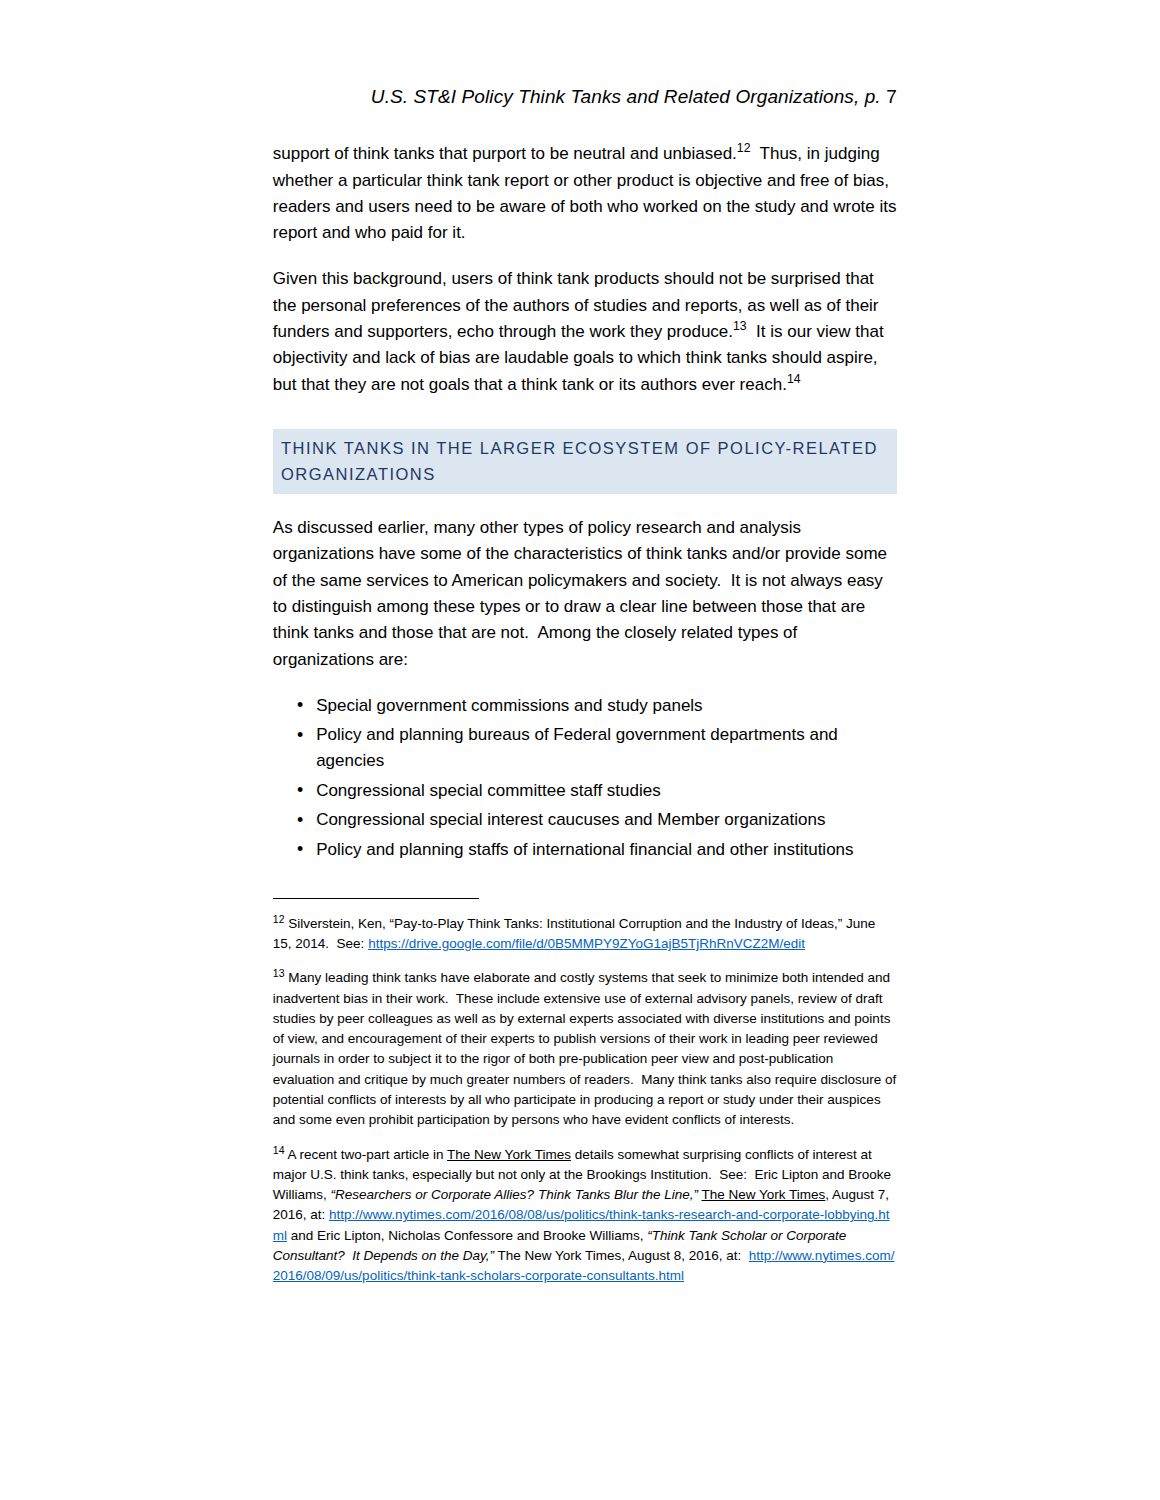U.S. ST&I Policy Think Tanks and Related Organizations, p. 7
support of think tanks that purport to be neutral and unbiased.12 Thus, in judging whether a particular think tank report or other product is objective and free of bias, readers and users need to be aware of both who worked on the study and wrote its report and who paid for it.
Given this background, users of think tank products should not be surprised that the personal preferences of the authors of studies and reports, as well as of their funders and supporters, echo through the work they produce.13 It is our view that objectivity and lack of bias are laudable goals to which think tanks should aspire, but that they are not goals that a think tank or its authors ever reach.14
Think Tanks in the Larger Ecosystem of Policy-Related Organizations
As discussed earlier, many other types of policy research and analysis organizations have some of the characteristics of think tanks and/or provide some of the same services to American policymakers and society. It is not always easy to distinguish among these types or to draw a clear line between those that are think tanks and those that are not. Among the closely related types of organizations are:
Special government commissions and study panels
Policy and planning bureaus of Federal government departments and agencies
Congressional special committee staff studies
Congressional special interest caucuses and Member organizations
Policy and planning staffs of international financial and other institutions
12 Silverstein, Ken, “Pay-to-Play Think Tanks: Institutional Corruption and the Industry of Ideas,” June 15, 2014. See: https://drive.google.com/file/d/0B5MMPY9ZYoG1ajB5TjRhRnVCZ2M/edit
13 Many leading think tanks have elaborate and costly systems that seek to minimize both intended and inadvertent bias in their work. These include extensive use of external advisory panels, review of draft studies by peer colleagues as well as by external experts associated with diverse institutions and points of view, and encouragement of their experts to publish versions of their work in leading peer reviewed journals in order to subject it to the rigor of both pre-publication peer view and post-publication evaluation and critique by much greater numbers of readers. Many think tanks also require disclosure of potential conflicts of interests by all who participate in producing a report or study under their auspices and some even prohibit participation by persons who have evident conflicts of interests.
14 A recent two-part article in The New York Times details somewhat surprising conflicts of interest at major U.S. think tanks, especially but not only at the Brookings Institution. See: Eric Lipton and Brooke Williams, “Researchers or Corporate Allies? Think Tanks Blur the Line,” The New York Times, August 7, 2016, at: http://www.nytimes.com/2016/08/08/us/politics/think-tanks-research-and-corporate-lobbying.html and Eric Lipton, Nicholas Confessore and Brooke Williams, “Think Tank Scholar or Corporate Consultant? It Depends on the Day,” The New York Times, August 8, 2016, at: http://www.nytimes.com/2016/08/09/us/politics/think-tank-scholars-corporate-consultants.html